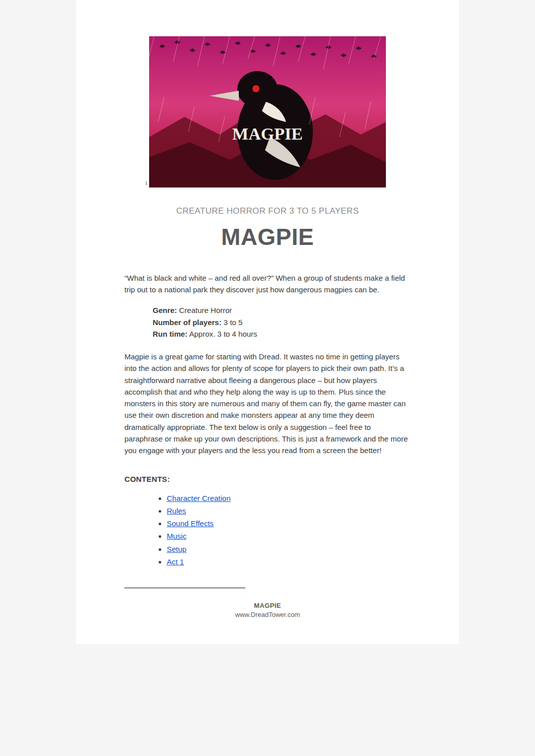1
CREATURE HORROR FOR 3 TO 5 PLAYERS
MAGPIE
“What is black and white – and red all over?” When a group of students make a field trip out to a national park they discover just how dangerous magpies can be.
Genre: Creature Horror
Number of players: 3 to 5
Run time: Approx. 3 to 4 hours
Magpie is a great game for starting with Dread. It wastes no time in getting players into the action and allows for plenty of scope for players to pick their own path. It’s a straightforward narrative about fleeing a dangerous place – but how players accomplish that and who they help along the way is up to them. Plus since the monsters in this story are numerous and many of them can fly, the game master can use their own discretion and make monsters appear at any time they deem dramatically appropriate. The text below is only a suggestion – feel free to paraphrase or make up your own descriptions. This is just a framework and the more you engage with your players and the less you read from a screen the better!
CONTENTS:
Character Creation
Rules
Sound Effects
Music
Setup
Act 1
MAGPIE
www.DreadTower.com